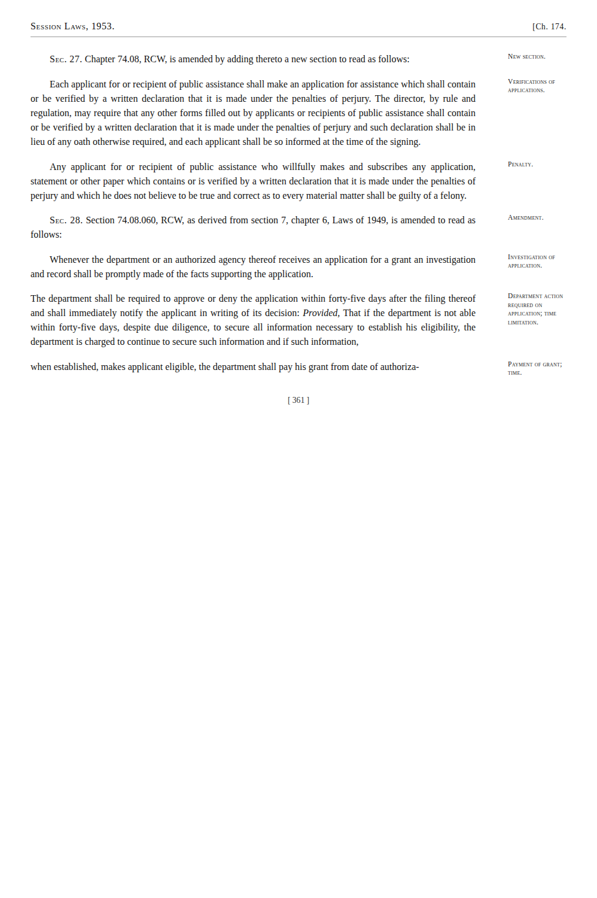Session Laws, 1953. [Ch. 174.
New section. Sec. 27. Chapter 74.08, RCW, is amended by adding thereto a new section to read as follows:
Verifications of applications. Each applicant for or recipient of public assistance shall make an application for assistance which shall contain or be verified by a written declaration that it is made under the penalties of perjury. The director, by rule and regulation, may require that any other forms filled out by applicants or recipients of public assistance shall contain or be verified by a written declaration that it is made under the penalties of perjury and such declaration shall be in lieu of any oath otherwise required, and each applicant shall be so informed at the time of the signing.
Penalty. Any applicant for or recipient of public assistance who willfully makes and subscribes any application, statement or other paper which contains or is verified by a written declaration that it is made under the penalties of perjury and which he does not believe to be true and correct as to every material matter shall be guilty of a felony.
Amendment. Sec. 28. Section 74.08.060, RCW, as derived from section 7, chapter 6, Laws of 1949, is amended to read as follows:
Investigation of application. Whenever the department or an authorized agency thereof receives an application for a grant an investigation and record shall be promptly made of the facts supporting the application.
Department action required on application; time limitation. The department shall be required to approve or deny the application within forty-five days after the filing thereof and shall immediately notify the applicant in writing of its decision: Provided, That if the department is not able within forty-five days, despite due diligence, to secure all information necessary to establish his eligibility, the department is charged to continue to secure such information and if such information,
Payment of grant; time. when established, makes applicant eligible, the department shall pay his grant from date of authoriza-
[ 361 ]